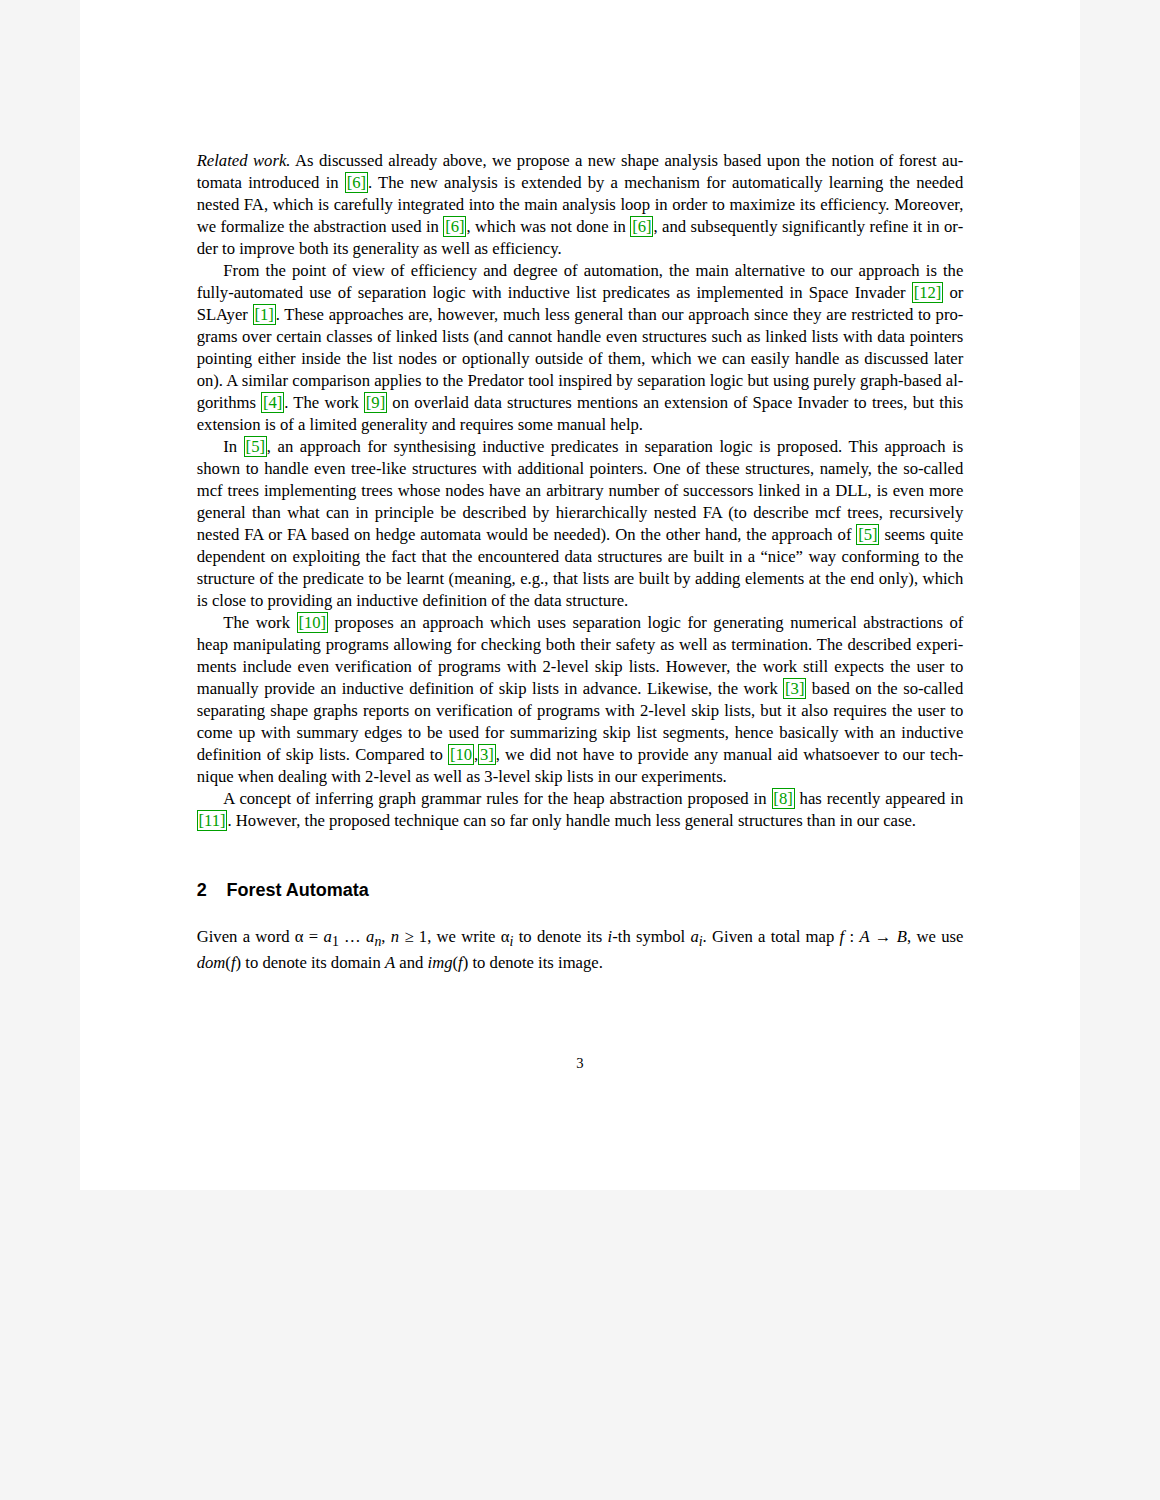Related work. As discussed already above, we propose a new shape analysis based upon the notion of forest automata introduced in [6]. The new analysis is extended by a mechanism for automatically learning the needed nested FA, which is carefully integrated into the main analysis loop in order to maximize its efficiency. Moreover, we formalize the abstraction used in [6], which was not done in [6], and subsequently significantly refine it in order to improve both its generality as well as efficiency.
From the point of view of efficiency and degree of automation, the main alternative to our approach is the fully-automated use of separation logic with inductive list predicates as implemented in Space Invader [12] or SLAyer [1]. These approaches are, however, much less general than our approach since they are restricted to programs over certain classes of linked lists (and cannot handle even structures such as linked lists with data pointers pointing either inside the list nodes or optionally outside of them, which we can easily handle as discussed later on). A similar comparison applies to the Predator tool inspired by separation logic but using purely graph-based algorithms [4]. The work [9] on overlaid data structures mentions an extension of Space Invader to trees, but this extension is of a limited generality and requires some manual help.
In [5], an approach for synthesising inductive predicates in separation logic is proposed. This approach is shown to handle even tree-like structures with additional pointers. One of these structures, namely, the so-called mcf trees implementing trees whose nodes have an arbitrary number of successors linked in a DLL, is even more general than what can in principle be described by hierarchically nested FA (to describe mcf trees, recursively nested FA or FA based on hedge automata would be needed). On the other hand, the approach of [5] seems quite dependent on exploiting the fact that the encountered data structures are built in a “nice” way conforming to the structure of the predicate to be learnt (meaning, e.g., that lists are built by adding elements at the end only), which is close to providing an inductive definition of the data structure.
The work [10] proposes an approach which uses separation logic for generating numerical abstractions of heap manipulating programs allowing for checking both their safety as well as termination. The described experiments include even verification of programs with 2-level skip lists. However, the work still expects the user to manually provide an inductive definition of skip lists in advance. Likewise, the work [3] based on the so-called separating shape graphs reports on verification of programs with 2-level skip lists, but it also requires the user to come up with summary edges to be used for summarizing skip list segments, hence basically with an inductive definition of skip lists. Compared to [10,3], we did not have to provide any manual aid whatsoever to our technique when dealing with 2-level as well as 3-level skip lists in our experiments.
A concept of inferring graph grammar rules for the heap abstraction proposed in [8] has recently appeared in [11]. However, the proposed technique can so far only handle much less general structures than in our case.
2 Forest Automata
Given a word α = a1 … an, n ≥ 1, we write αi to denote its i-th symbol ai. Given a total map f : A → B, we use dom(f) to denote its domain A and img(f) to denote its image.
3